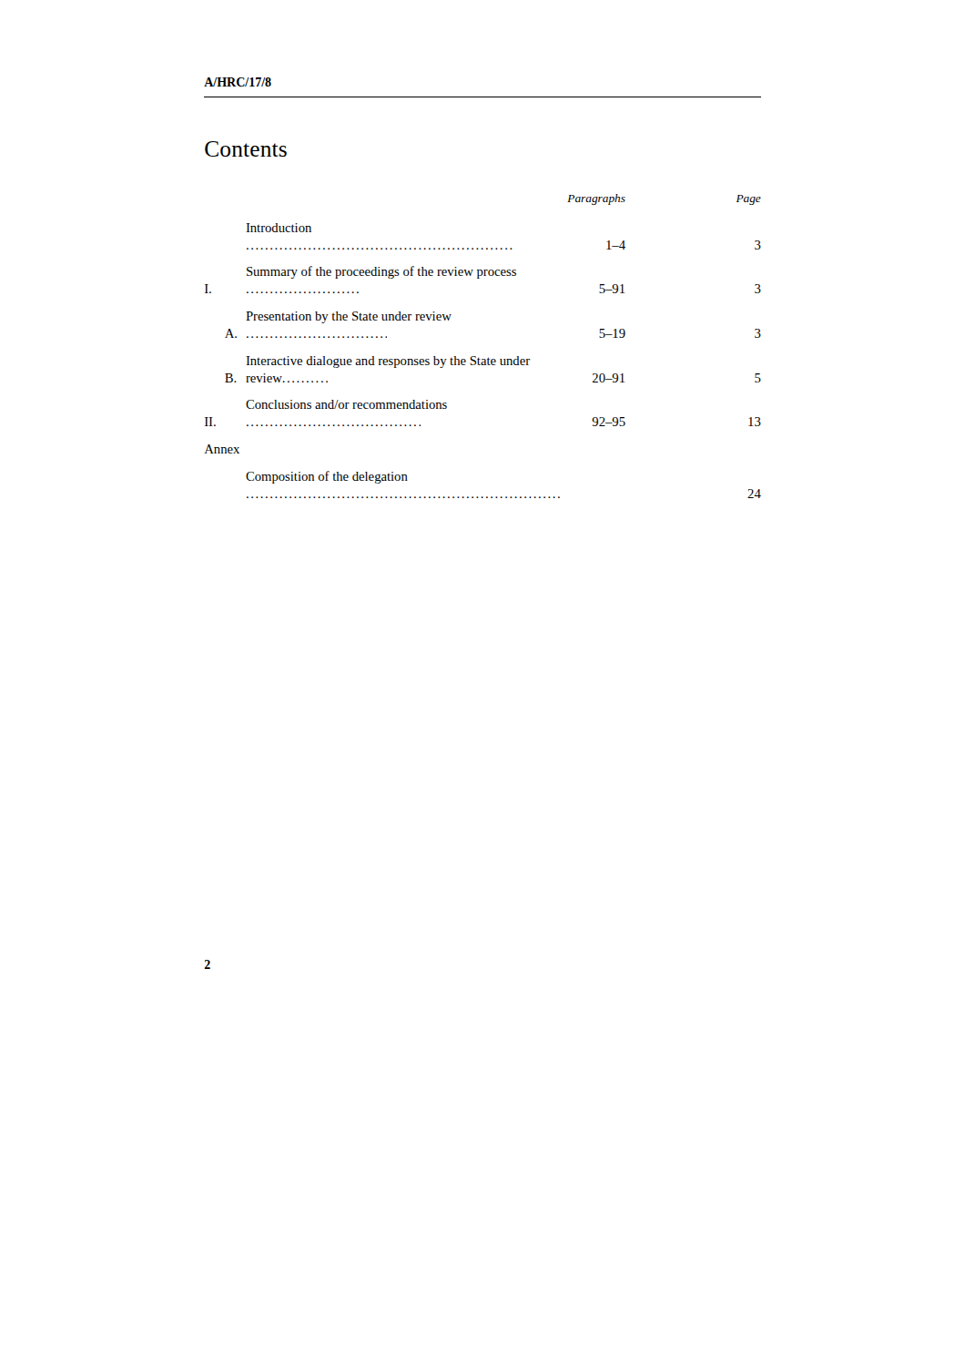A/HRC/17/8
Contents
| | Paragraphs | Page |
| --- | --- | --- |
| | | Introduction .......................................................................................................... | 1–4 | 3 |
| I. | | Summary of the proceedings of the review process ................................................ | 5–91 | 3 |
| | A. | Presentation by the State under review ............................................................ | 5–19 | 3 |
| | B. | Interactive dialogue and responses by the State under review .......................... | 20–91 | 5 |
| II. | | Conclusions and/or recommendations ........................................................................ | 92–95 | 13 |
| Annex | | | |
| | | Composition of the delegation ......................................................................................................... | | 24 |
2